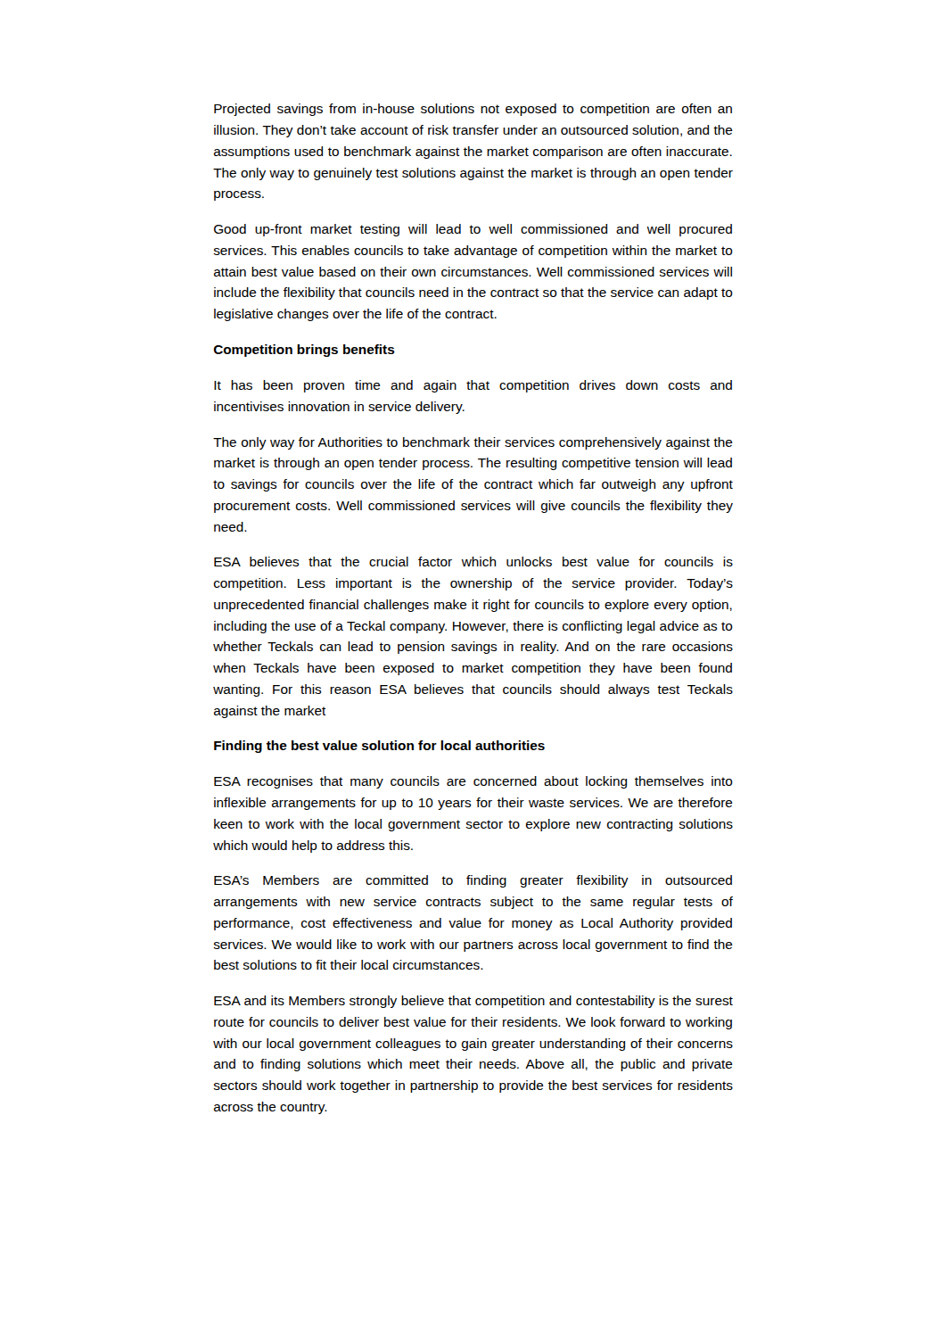Projected savings from in-house solutions not exposed to competition are often an illusion. They don’t take account of risk transfer under an outsourced solution, and the assumptions used to benchmark against the market comparison are often inaccurate. The only way to genuinely test solutions against the market is through an open tender process.
Good up-front market testing will lead to well commissioned and well procured services. This enables councils to take advantage of competition within the market to attain best value based on their own circumstances. Well commissioned services will include the flexibility that councils need in the contract so that the service can adapt to legislative changes over the life of the contract.
Competition brings benefits
It has been proven time and again that competition drives down costs and incentivises innovation in service delivery.
The only way for Authorities to benchmark their services comprehensively against the market is through an open tender process. The resulting competitive tension will lead to savings for councils over the life of the contract which far outweigh any upfront procurement costs. Well commissioned services will give councils the flexibility they need.
ESA believes that the crucial factor which unlocks best value for councils is competition. Less important is the ownership of the service provider. Today’s unprecedented financial challenges make it right for councils to explore every option, including the use of a Teckal company. However, there is conflicting legal advice as to whether Teckals can lead to pension savings in reality. And on the rare occasions when Teckals have been exposed to market competition they have been found wanting. For this reason ESA believes that councils should always test Teckals against the market
Finding the best value solution for local authorities
ESA recognises that many councils are concerned about locking themselves into inflexible arrangements for up to 10 years for their waste services. We are therefore keen to work with the local government sector to explore new contracting solutions which would help to address this.
ESA’s Members are committed to finding greater flexibility in outsourced arrangements with new service contracts subject to the same regular tests of performance, cost effectiveness and value for money as Local Authority provided services. We would like to work with our partners across local government to find the best solutions to fit their local circumstances.
ESA and its Members strongly believe that competition and contestability is the surest route for councils to deliver best value for their residents. We look forward to working with our local government colleagues to gain greater understanding of their concerns and to finding solutions which meet their needs. Above all, the public and private sectors should work together in partnership to provide the best services for residents across the country.